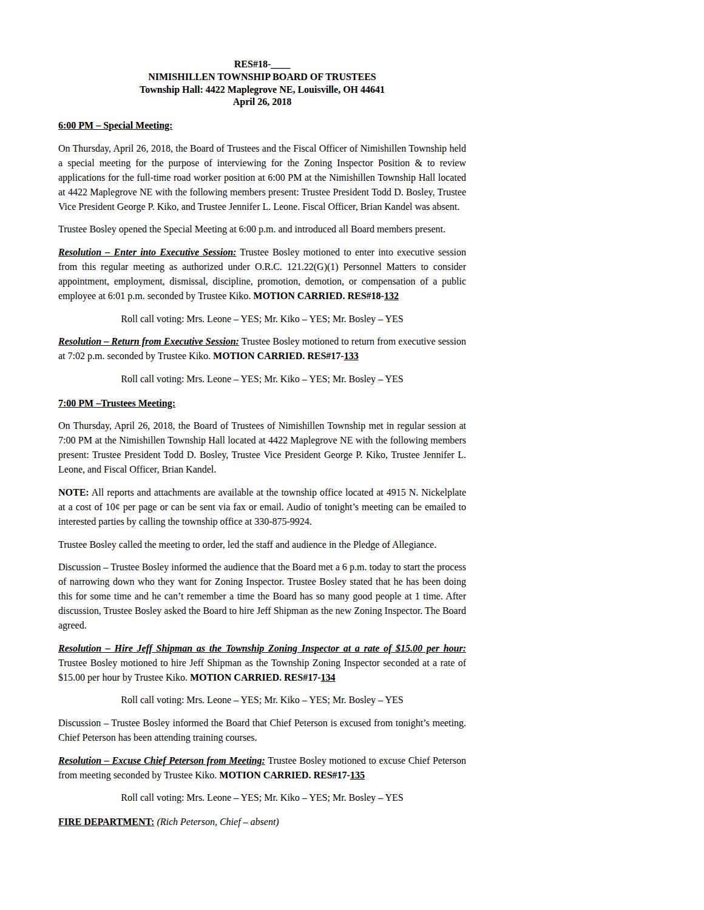RES#18-____
NIMISHILLEN TOWNSHIP BOARD OF TRUSTEES
Township Hall: 4422 Maplegrove NE, Louisville, OH 44641
April 26, 2018
6:00 PM – Special Meeting:
On Thursday, April 26, 2018, the Board of Trustees and the Fiscal Officer of Nimishillen Township held a special meeting for the purpose of interviewing for the Zoning Inspector Position & to review applications for the full-time road worker position at 6:00 PM at the Nimishillen Township Hall located at 4422 Maplegrove NE with the following members present: Trustee President Todd D. Bosley, Trustee Vice President George P. Kiko, and Trustee Jennifer L. Leone. Fiscal Officer, Brian Kandel was absent.
Trustee Bosley opened the Special Meeting at 6:00 p.m. and introduced all Board members present.
Resolution – Enter into Executive Session: Trustee Bosley motioned to enter into executive session from this regular meeting as authorized under O.R.C. 121.22(G)(1) Personnel Matters to consider appointment, employment, dismissal, discipline, promotion, demotion, or compensation of a public employee at 6:01 p.m. seconded by Trustee Kiko. MOTION CARRIED. RES#18-132
Roll call voting: Mrs. Leone – YES; Mr. Kiko – YES; Mr. Bosley – YES
Resolution – Return from Executive Session: Trustee Bosley motioned to return from executive session at 7:02 p.m. seconded by Trustee Kiko. MOTION CARRIED. RES#17-133
Roll call voting: Mrs. Leone – YES; Mr. Kiko – YES; Mr. Bosley – YES
7:00 PM –Trustees Meeting:
On Thursday, April 26, 2018, the Board of Trustees of Nimishillen Township met in regular session at 7:00 PM at the Nimishillen Township Hall located at 4422 Maplegrove NE with the following members present: Trustee President Todd D. Bosley, Trustee Vice President George P. Kiko, Trustee Jennifer L. Leone, and Fiscal Officer, Brian Kandel.
NOTE: All reports and attachments are available at the township office located at 4915 N. Nickelplate at a cost of 10¢ per page or can be sent via fax or email. Audio of tonight’s meeting can be emailed to interested parties by calling the township office at 330-875-9924.
Trustee Bosley called the meeting to order, led the staff and audience in the Pledge of Allegiance.
Discussion – Trustee Bosley informed the audience that the Board met a 6 p.m. today to start the process of narrowing down who they want for Zoning Inspector. Trustee Bosley stated that he has been doing this for some time and he can’t remember a time the Board has so many good people at 1 time. After discussion, Trustee Bosley asked the Board to hire Jeff Shipman as the new Zoning Inspector. The Board agreed.
Resolution – Hire Jeff Shipman as the Township Zoning Inspector at a rate of $15.00 per hour: Trustee Bosley motioned to hire Jeff Shipman as the Township Zoning Inspector seconded at a rate of $15.00 per hour by Trustee Kiko. MOTION CARRIED. RES#17-134
Roll call voting: Mrs. Leone – YES; Mr. Kiko – YES; Mr. Bosley – YES
Discussion – Trustee Bosley informed the Board that Chief Peterson is excused from tonight’s meeting. Chief Peterson has been attending training courses.
Resolution – Excuse Chief Peterson from Meeting: Trustee Bosley motioned to excuse Chief Peterson from meeting seconded by Trustee Kiko. MOTION CARRIED. RES#17-135
Roll call voting: Mrs. Leone – YES; Mr. Kiko – YES; Mr. Bosley – YES
FIRE DEPARTMENT: (Rich Peterson, Chief – absent)